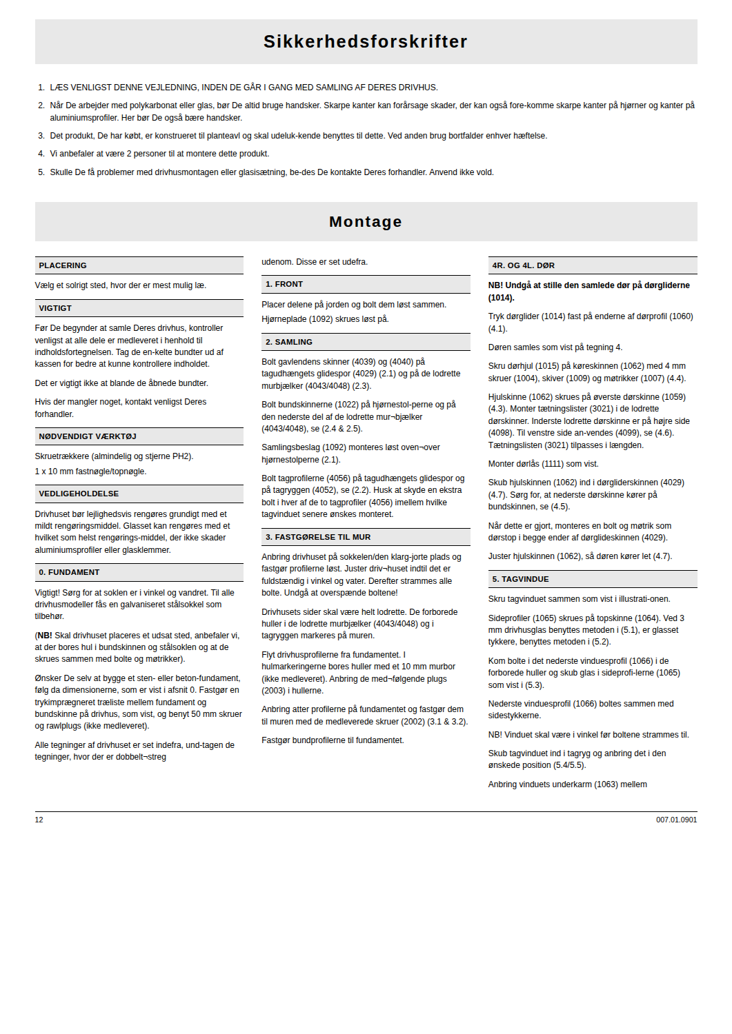Sikkerhedsforskrifter
LÆS VENLIGST DENNE VEJLEDNING, INDEN DE GÅR I GANG MED SAMLING AF DERES DRIVHUS.
Når De arbejder med polykarbonat eller glas, bør De altid bruge handsker. Skarpe kanter kan forårsage skader, der kan også fore-komme skarpe kanter på hjørner og kanter på aluminiumsprofiler. Her bør De også bære handsker.
Det produkt, De har købt, er konstrueret til planteavl og skal udeluk-kende benyttes til dette. Ved anden brug bortfalder enhver hæftelse.
Vi anbefaler at være 2 personer til at montere dette produkt.
Skulle De få problemer med drivhusmontagen eller glasisætning, be-des De kontakte Deres forhandler. Anvend ikke vold.
Montage
PLACERING
Vælg et solrigt sted, hvor der er mest mulig læ.
VIGTIGT
Før De begynder at samle Deres drivhus, kontroller venligst at alle dele er medleveret i henhold til indholdsfortegnelsen. Tag de en-kelte bundter ud af kassen for bedre at kunne kontrollere indholdet.
Det er vigtigt ikke at blande de åbnede bundter.
Hvis der mangler noget, kontakt venligst Deres forhandler.
NØDVENDIGT VÆRKTØJ
Skruetrækkere (almindelig og stjerne PH2).
1 x 10 mm fastnøgle/topnøgle.
VEDLIGEHOLDELSE
Drivhuset bør lejlighedsvis rengøres grundigt med et mildt rengøringsmiddel. Glasset kan rengøres med et hvilket som helst rengørings-middel, der ikke skader aluminiumsprofiler eller glasklemmer.
0. FUNDAMENT
Vigtigt! Sørg for at soklen er i vinkel og vandret. Til alle drivhusmodeller fås en galvaniseret stålsokkel som tilbehør.
(NB! Skal drivhuset placeres et udsat sted, anbefaler vi, at der bores hul i bundskinnen og stålsoklen og at de skrues sammen med bolte og møtrikker).
Ønsker De selv at bygge et sten- eller beton-fundament, følg da dimensionerne, som er vist i afsnit 0. Fastgør en trykimprægneret træliste mellem fundament og bundskinne på drivhus, som vist, og benyt 50 mm skruer og rawlplugs (ikke medleveret).
Alle tegninger af drivhuset er set indefra, und-tagen de tegninger, hvor der er dobbelt¬streg
udenom. Disse er set udefra.
1. FRONT
Placer delene på jorden og bolt dem løst sammen.
Hjørneplade (1092) skrues løst på.
2. SAMLING
Bolt gavlendens skinner (4039) og (4040) på tagudhængets glidespor (4029) (2.1) og på de lodrette murbjælker (4043/4048) (2.3).
Bolt bundskinnerne (1022) på hjørnestol-perne og på den nederste del af de lodrette mur¬bjælker (4043/4048), se (2.4 & 2.5).
Samlingsbeslag (1092) monteres løst oven¬over hjørnestolperne (2.1).
Bolt tagprofilerne (4056) på tagudhængets glidespor og på tagryggen (4052), se (2.2). Husk at skyde en ekstra bolt i hver af de to tagprofiler (4056) imellem hvilke tagvinduet senere ønskes monteret.
3. FASTGØRELSE TIL MUR
Anbring drivhuset på sokkelen/den klarg-jorte plads og fastgør profilerne løst. Juster driv¬huset indtil det er fuldstændig i vinkel og vater. Derefter strammes alle bolte. Undgå at overspænde boltene!
Drivhusets sider skal være helt lodrette. De forborede huller i de lodrette murbjælker (4043/4048) og i tagryggen markeres på muren.
Flyt drivhusprofilerne fra fundamentet. I hulmarkeringerne bores huller med et 10 mm murbor (ikke medleveret). Anbring de med¬følgende plugs (2003) i hullerne.
Anbring atter profilerne på fundamentet og fastgør dem til muren med de medleverede skruer (2002) (3.1 & 3.2).
Fastgør bundprofilerne til fundamentet.
4R. OG 4L. DØR
NB! Undgå at stille den samlede dør på dørgliderne (1014).
Tryk dørglider (1014) fast på enderne af dørprofil (1060) (4.1).
Døren samles som vist på tegning 4.
Skru dørhjul (1015) på køreskinnen (1062) med 4 mm skruer (1004), skiver (1009) og møtrikker (1007) (4.4).
Hjulskinne (1062) skrues på øverste dørskinne (1059) (4.3). Monter tætningslister (3021) i de lodrette dørskinner. Inderste lodrette dørskinne er på højre side (4098). Til venstre side an-vendes (4099), se (4.6). Tætningslisten (3021) tilpasses i længden.
Monter dørlås (1111) som vist.
Skub hjulskinnen (1062) ind i dørgliderskinnen (4029) (4.7). Sørg for, at nederste dørskinne kører på bundskinnen, se (4.5).
Når dette er gjort, monteres en bolt og møtrik som dørstop i begge ender af dørglideskinnen (4029).
Juster hjulskinnen (1062), så døren kører let (4.7).
5. TAGVINDUE
Skru tagvinduet sammen som vist i illustrati-onen.
Sideprofiler (1065) skrues på topskinne (1064). Ved 3 mm drivhusglas benyttes metoden i (5.1), er glasset tykkere, benyttes metoden i (5.2).
Kom bolte i det nederste vinduesprofil (1066) i de forborede huller og skub glas i sideprofi-lerne (1065) som vist i (5.3).
Nederste vinduesprofil (1066) boltes sammen med sidestykkerne.
NB! Vinduet skal være i vinkel før boltene strammes til.
Skub tagvinduet ind i tagryg og anbring det i den ønskede position (5.4/5.5).
Anbring vinduets underkarm (1063) mellem
12 007.01.0901